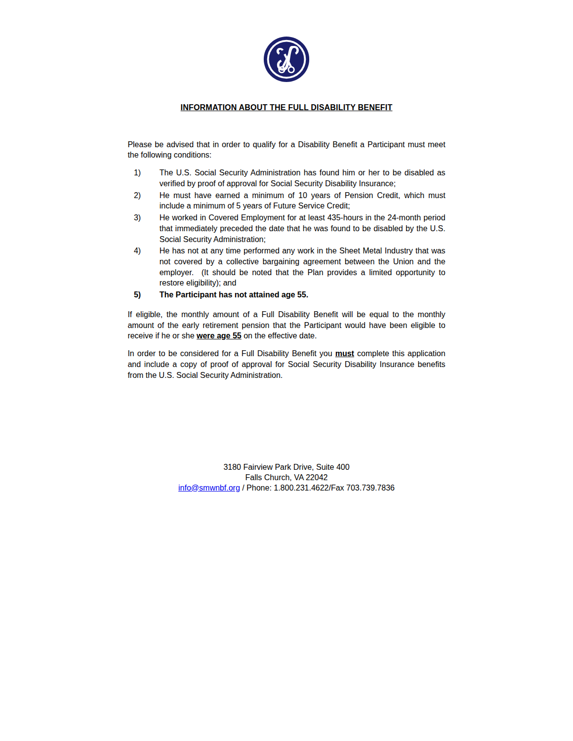INFORMATION ABOUT THE FULL DISABILITY BENEFIT
Please be advised that in order to qualify for a Disability Benefit a Participant must meet the following conditions:
The U.S. Social Security Administration has found him or her to be disabled as verified by proof of approval for Social Security Disability Insurance;
He must have earned a minimum of 10 years of Pension Credit, which must include a minimum of 5 years of Future Service Credit;
He worked in Covered Employment for at least 435-hours in the 24-month period that immediately preceded the date that he was found to be disabled by the U.S. Social Security Administration;
He has not at any time performed any work in the Sheet Metal Industry that was not covered by a collective bargaining agreement between the Union and the employer. (It should be noted that the Plan provides a limited opportunity to restore eligibility); and
The Participant has not attained age 55.
If eligible, the monthly amount of a Full Disability Benefit will be equal to the monthly amount of the early retirement pension that the Participant would have been eligible to receive if he or she were age 55 on the effective date.
In order to be considered for a Full Disability Benefit you must complete this application and include a copy of proof of approval for Social Security Disability Insurance benefits from the U.S. Social Security Administration.
3180 Fairview Park Drive, Suite 400
Falls Church, VA 22042
info@smwnbf.org / Phone: 1.800.231.4622/Fax 703.739.7836